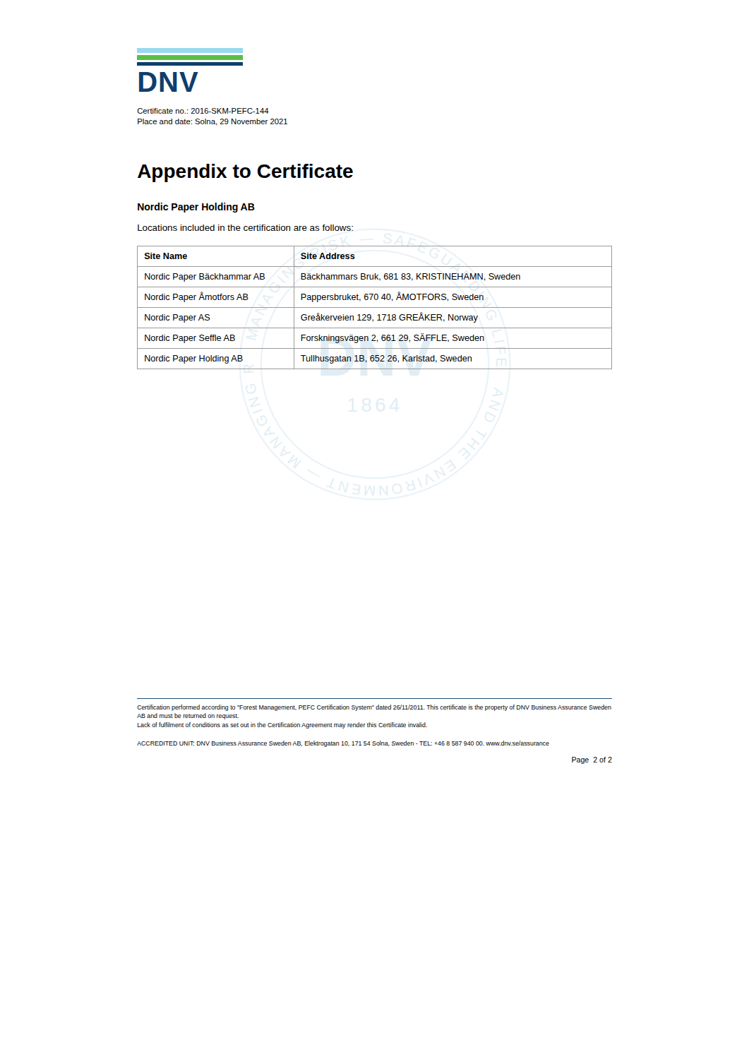DNV
Certificate no.: 2016-SKM-PEFC-144
Place and date: Solna, 29 November 2021
Appendix to Certificate
Nordic Paper Holding AB
Locations included in the certification are as follows:
MANAGING RISK — SAFEGUARDING LIFE, PROPERTY AND THE ENVIRONMENT — MANAGING RISK DNV 1864
| Site Name | Site Address |
| --- | --- |
| Nordic Paper Bäckhammar AB | Bäckhammars Bruk, 681 83, KRISTINEHAMN, Sweden |
| Nordic Paper Åmotfors AB | Pappersbruket, 670 40, ÅMOTFORS, Sweden |
| Nordic Paper AS | Greåkerveien 129, 1718 GREÅKER, Norway |
| Nordic Paper Seffle AB | Forskningsvägen 2, 661 29, SÄFFLE, Sweden |
| Nordic Paper Holding AB | Tullhusgatan 1B, 652 26, Karlstad, Sweden |
Certification performed according to "Forest Management, PEFC Certification System" dated 26/11/2011. This certificate is the property of DNV Business Assurance Sweden AB and must be returned on request.
Lack of fulfilment of conditions as set out in the Certification Agreement may render this Certificate invalid.
ACCREDITED UNIT: DNV Business Assurance Sweden AB, Elektrogatan 10, 171 54 Solna, Sweden - TEL: +46 8 587 940 00. www.dnv.se/assurance
Page 2 of 2